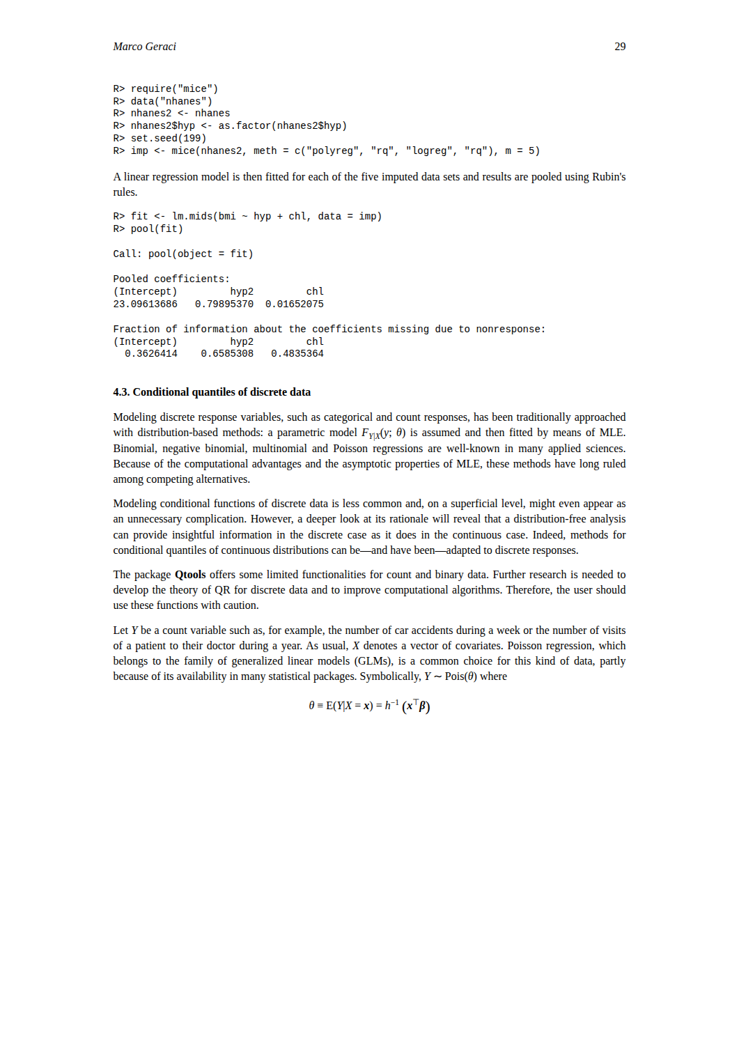Marco Geraci 29
R> require("mice")
R> data("nhanes")
R> nhanes2 <- nhanes
R> nhanes2$hyp <- as.factor(nhanes2$hyp)
R> set.seed(199)
R> imp <- mice(nhanes2, meth = c("polyreg", "rq", "logreg", "rq"), m = 5)
A linear regression model is then fitted for each of the five imputed data sets and results are pooled using Rubin's rules.
R> fit <- lm.mids(bmi ~ hyp + chl, data = imp)
R> pool(fit)

Call: pool(object = fit)

Pooled coefficients:
(Intercept)         hyp2         chl
23.09613686   0.79895370  0.01652075

Fraction of information about the coefficients missing due to nonresponse:
(Intercept)         hyp2         chl
  0.3626414    0.6585308   0.4835364
4.3. Conditional quantiles of discrete data
Modeling discrete response variables, such as categorical and count responses, has been traditionally approached with distribution-based methods: a parametric model FY|X(y; θ) is assumed and then fitted by means of MLE. Binomial, negative binomial, multinomial and Poisson regressions are well-known in many applied sciences. Because of the computational advantages and the asymptotic properties of MLE, these methods have long ruled among competing alternatives.
Modeling conditional functions of discrete data is less common and, on a superficial level, might even appear as an unnecessary complication. However, a deeper look at its rationale will reveal that a distribution-free analysis can provide insightful information in the discrete case as it does in the continuous case. Indeed, methods for conditional quantiles of continuous distributions can be—and have been—adapted to discrete responses.
The package Qtools offers some limited functionalities for count and binary data. Further research is needed to develop the theory of QR for discrete data and to improve computational algorithms. Therefore, the user should use these functions with caution.
Let Y be a count variable such as, for example, the number of car accidents during a week or the number of visits of a patient to their doctor during a year. As usual, X denotes a vector of covariates. Poisson regression, which belongs to the family of generalized linear models (GLMs), is a common choice for this kind of data, partly because of its availability in many statistical packages. Symbolically, Y ∼ Pois(θ) where
θ ≡ E(Y|X = x) = h−1 (x⊤β)